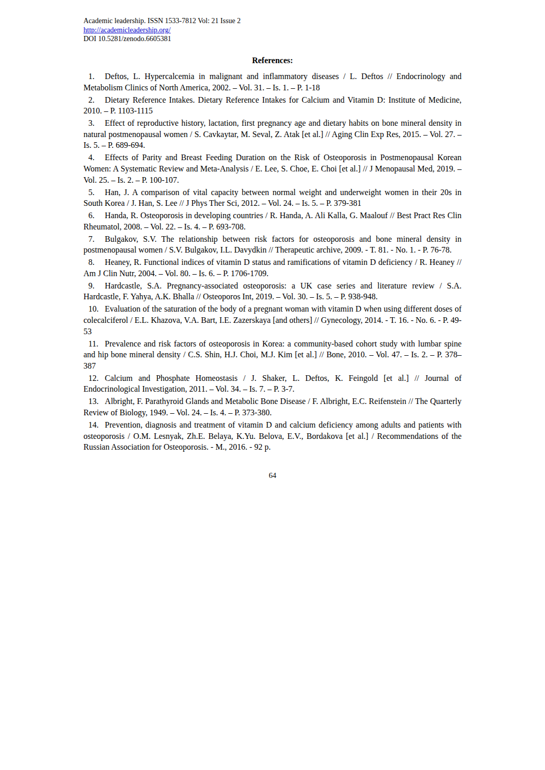Academic leadership. ISSN 1533-7812 Vol: 21 Issue 2
http://academicleadership.org/
DOI 10.5281/zenodo.6605381
References:
Deftos, L. Hypercalcemia in malignant and inflammatory diseases / L. Deftos // Endocrinology and Metabolism Clinics of North America, 2002. – Vol. 31. – Is. 1. – P. 1-18
Dietary Reference Intakes. Dietary Reference Intakes for Calcium and Vitamin D: Institute of Medicine, 2010. – P. 1103-1115
Effect of reproductive history, lactation, first pregnancy age and dietary habits on bone mineral density in natural postmenopausal women / S. Cavkaytar, M. Seval, Z. Atak [et al.] // Aging Clin Exp Res, 2015. – Vol. 27. – Is. 5. – P. 689-694.
Effects of Parity and Breast Feeding Duration on the Risk of Osteoporosis in Postmenopausal Korean Women: A Systematic Review and Meta-Analysis / E. Lee, S. Choe, E. Choi [et al.] // J Menopausal Med, 2019. – Vol. 25. – Is. 2. – P. 100-107.
Han, J. A comparison of vital capacity between normal weight and underweight women in their 20s in South Korea / J. Han, S. Lee // J Phys Ther Sci, 2012. – Vol. 24. – Is. 5. – P. 379-381
Handa, R. Osteoporosis in developing countries / R. Handa, A. Ali Kalla, G. Maalouf // Best Pract Res Clin Rheumatol, 2008. – Vol. 22. – Is. 4. – P. 693-708.
Bulgakov, S.V. The relationship between risk factors for osteoporosis and bone mineral density in postmenopausal women / S.V. Bulgakov, I.L. Davydkin // Therapeutic archive, 2009. - T. 81. - No. 1. - P. 76-78.
Heaney, R. Functional indices of vitamin D status and ramifications of vitamin D deficiency / R. Heaney // Am J Clin Nutr, 2004. – Vol. 80. – Is. 6. – P. 1706-1709.
Hardcastle, S.A. Pregnancy-associated osteoporosis: a UK case series and literature review / S.A. Hardcastle, F. Yahya, A.K. Bhalla // Osteoporos Int, 2019. – Vol. 30. – Is. 5. – P. 938-948.
Evaluation of the saturation of the body of a pregnant woman with vitamin D when using different doses of colecalciferol / E.L. Khazova, V.A. Bart, I.E. Zazerskaya [and others] // Gynecology, 2014. - T. 16. - No. 6. - P. 49-53
Prevalence and risk factors of osteoporosis in Korea: a community-based cohort study with lumbar spine and hip bone mineral density / C.S. Shin, H.J. Choi, M.J. Kim [et al.] // Bone, 2010. – Vol. 47. – Is. 2. – P. 378–387
Calcium and Phosphate Homeostasis / J. Shaker, L. Deftos, K. Feingold [et al.] // Journal of Endocrinological Investigation, 2011. – Vol. 34. – Is. 7. – P. 3-7.
Albright, F. Parathyroid Glands and Metabolic Bone Disease / F. Albright, E.C. Reifenstein // The Quarterly Review of Biology, 1949. – Vol. 24. – Is. 4. – P. 373-380.
Prevention, diagnosis and treatment of vitamin D and calcium deficiency among adults and patients with osteoporosis / O.M. Lesnyak, Zh.E. Belaya, K.Yu. Belova, E.V., Bordakova [et al.] / Recommendations of the Russian Association for Osteoporosis. - M., 2016. - 92 p.
64